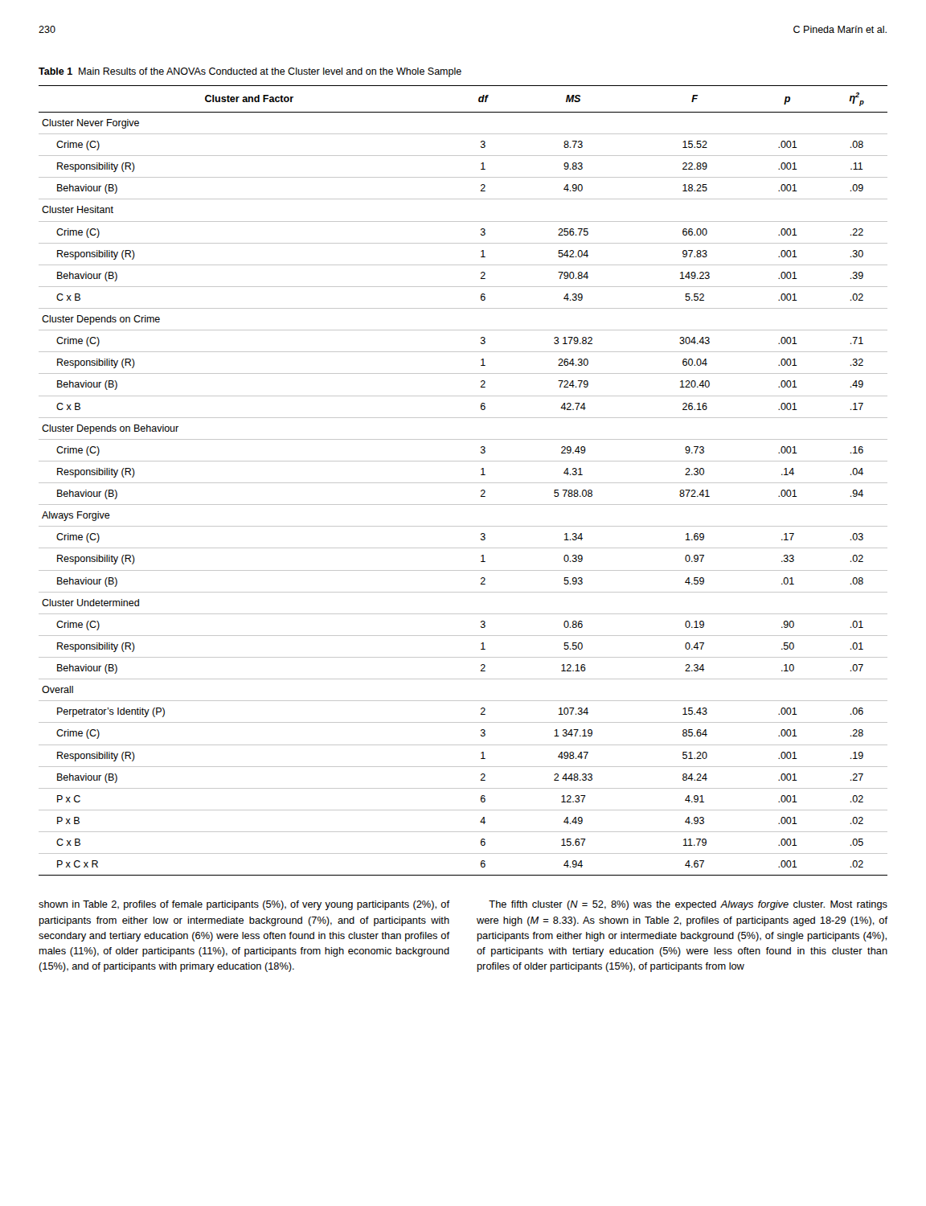230 C Pineda Marín et al.
Table 1 Main Results of the ANOVAs Conducted at the Cluster level and on the Whole Sample
| Cluster and Factor | df | MS | F | p | η 2 p |
| --- | --- | --- | --- | --- | --- |
| Cluster Never Forgive | | | | | |
| Crime (C) | 3 | 8.73 | 15.52 | .001 | .08 |
| Responsibility (R) | 1 | 9.83 | 22.89 | .001 | .11 |
| Behaviour (B) | 2 | 4.90 | 18.25 | .001 | .09 |
| Cluster Hesitant | | | | | |
| Crime (C) | 3 | 256.75 | 66.00 | .001 | .22 |
| Responsibility (R) | 1 | 542.04 | 97.83 | .001 | .30 |
| Behaviour (B) | 2 | 790.84 | 149.23 | .001 | .39 |
| C x B | 6 | 4.39 | 5.52 | .001 | .02 |
| Cluster Depends on Crime | | | | | |
| Crime (C) | 3 | 3 179.82 | 304.43 | .001 | .71 |
| Responsibility (R) | 1 | 264.30 | 60.04 | .001 | .32 |
| Behaviour (B) | 2 | 724.79 | 120.40 | .001 | .49 |
| C x B | 6 | 42.74 | 26.16 | .001 | .17 |
| Cluster Depends on Behaviour | | | | | |
| Crime (C) | 3 | 29.49 | 9.73 | .001 | .16 |
| Responsibility (R) | 1 | 4.31 | 2.30 | .14 | .04 |
| Behaviour (B) | 2 | 5 788.08 | 872.41 | .001 | .94 |
| Always Forgive | | | | | |
| Crime (C) | 3 | 1.34 | 1.69 | .17 | .03 |
| Responsibility (R) | 1 | 0.39 | 0.97 | .33 | .02 |
| Behaviour (B) | 2 | 5.93 | 4.59 | .01 | .08 |
| Cluster Undetermined | | | | | |
| Crime (C) | 3 | 0.86 | 0.19 | .90 | .01 |
| Responsibility (R) | 1 | 5.50 | 0.47 | .50 | .01 |
| Behaviour (B) | 2 | 12.16 | 2.34 | .10 | .07 |
| Overall | | | | | |
| Perpetrator’s Identity (P) | 2 | 107.34 | 15.43 | .001 | .06 |
| Crime (C) | 3 | 1 347.19 | 85.64 | .001 | .28 |
| Responsibility (R) | 1 | 498.47 | 51.20 | .001 | .19 |
| Behaviour (B) | 2 | 2 448.33 | 84.24 | .001 | .27 |
| P x C | 6 | 12.37 | 4.91 | .001 | .02 |
| P x B | 4 | 4.49 | 4.93 | .001 | .02 |
| C x B | 6 | 15.67 | 11.79 | .001 | .05 |
| P x C x R | 6 | 4.94 | 4.67 | .001 | .02 |
shown in Table 2, profiles of female participants (5%), of very young participants (2%), of participants from either low or intermediate background (7%), and of participants with secondary and tertiary education (6%) were less often found in this cluster than profiles of males (11%), of older participants (11%), of participants from high economic background (15%), and of participants with primary education (18%).
The fifth cluster (N = 52, 8%) was the expected Always forgive cluster. Most ratings were high (M = 8.33). As shown in Table 2, profiles of participants aged 18-29 (1%), of participants from either high or intermediate background (5%), of single participants (4%), of participants with tertiary education (5%) were less often found in this cluster than profiles of older participants (15%), of participants from low